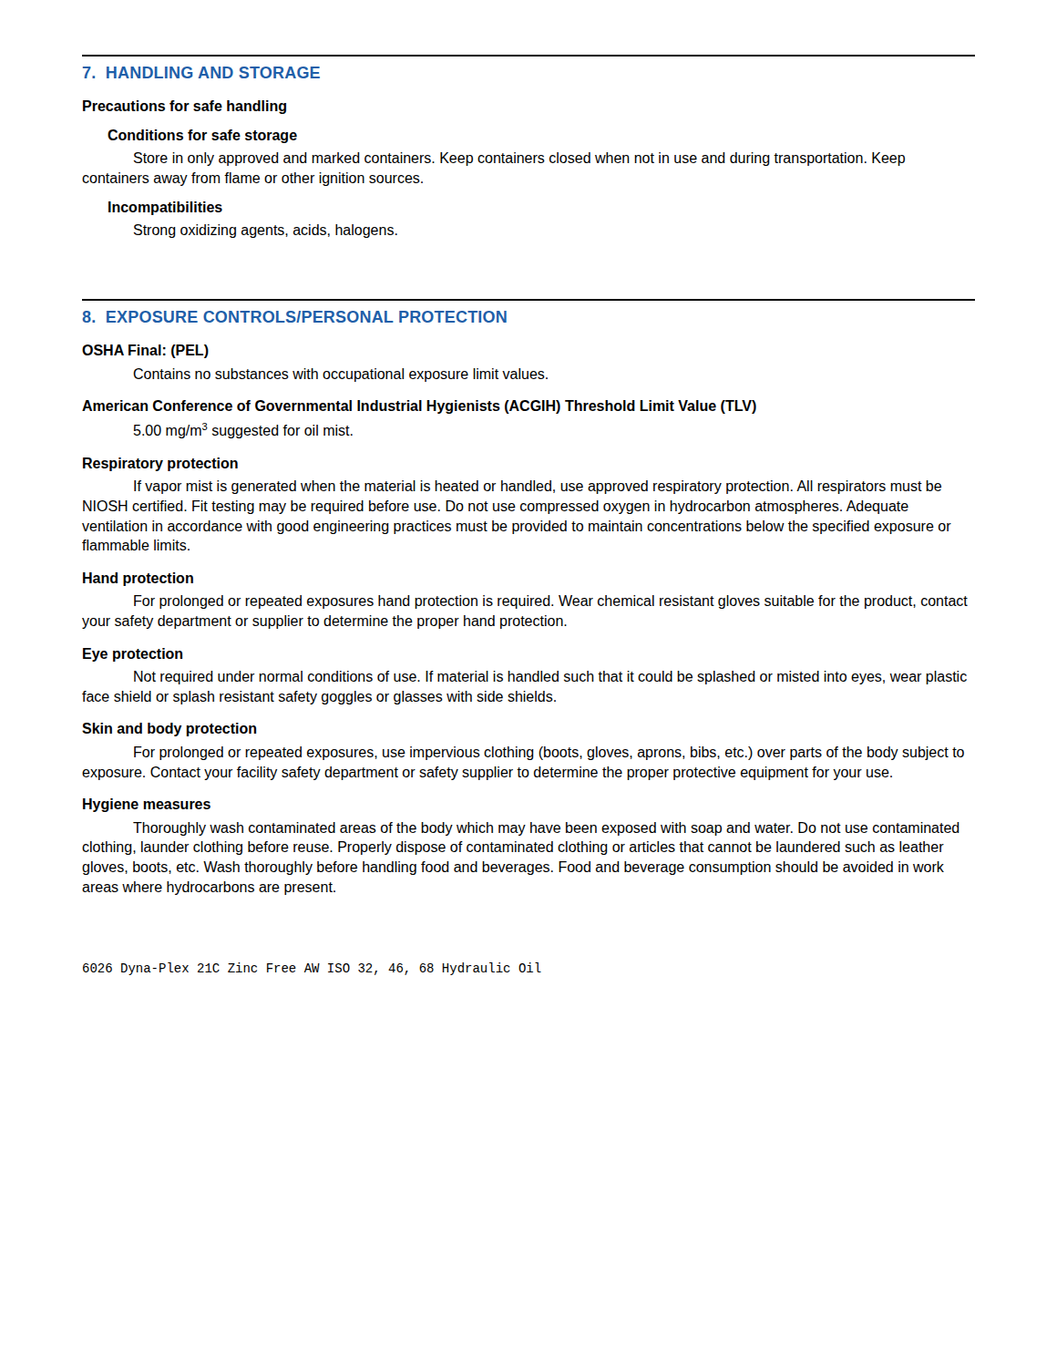7. HANDLING AND STORAGE
Precautions for safe handling
Conditions for safe storage
Store in only approved and marked containers. Keep containers closed when not in use and during transportation. Keep containers away from flame or other ignition sources.
Incompatibilities
Strong oxidizing agents, acids, halogens.
8. EXPOSURE CONTROLS/PERSONAL PROTECTION
OSHA Final: (PEL)
Contains no substances with occupational exposure limit values.
American Conference of Governmental Industrial Hygienists (ACGIH) Threshold Limit Value (TLV)
5.00 mg/m3 suggested for oil mist.
Respiratory protection
If vapor mist is generated when the material is heated or handled, use approved respiratory protection. All respirators must be NIOSH certified. Fit testing may be required before use. Do not use compressed oxygen in hydrocarbon atmospheres. Adequate ventilation in accordance with good engineering practices must be provided to maintain concentrations below the specified exposure or flammable limits.
Hand protection
For prolonged or repeated exposures hand protection is required. Wear chemical resistant gloves suitable for the product, contact your safety department or supplier to determine the proper hand protection.
Eye protection
Not required under normal conditions of use. If material is handled such that it could be splashed or misted into eyes, wear plastic face shield or splash resistant safety goggles or glasses with side shields.
Skin and body protection
For prolonged or repeated exposures, use impervious clothing (boots, gloves, aprons, bibs, etc.) over parts of the body subject to exposure. Contact your facility safety department or safety supplier to determine the proper protective equipment for your use.
Hygiene measures
Thoroughly wash contaminated areas of the body which may have been exposed with soap and water. Do not use contaminated clothing, launder clothing before reuse. Properly dispose of contaminated clothing or articles that cannot be laundered such as leather gloves, boots, etc. Wash thoroughly before handling food and beverages. Food and beverage consumption should be avoided in work areas where hydrocarbons are present.
6026 Dyna-Plex 21C Zinc Free AW ISO 32, 46, 68 Hydraulic Oil